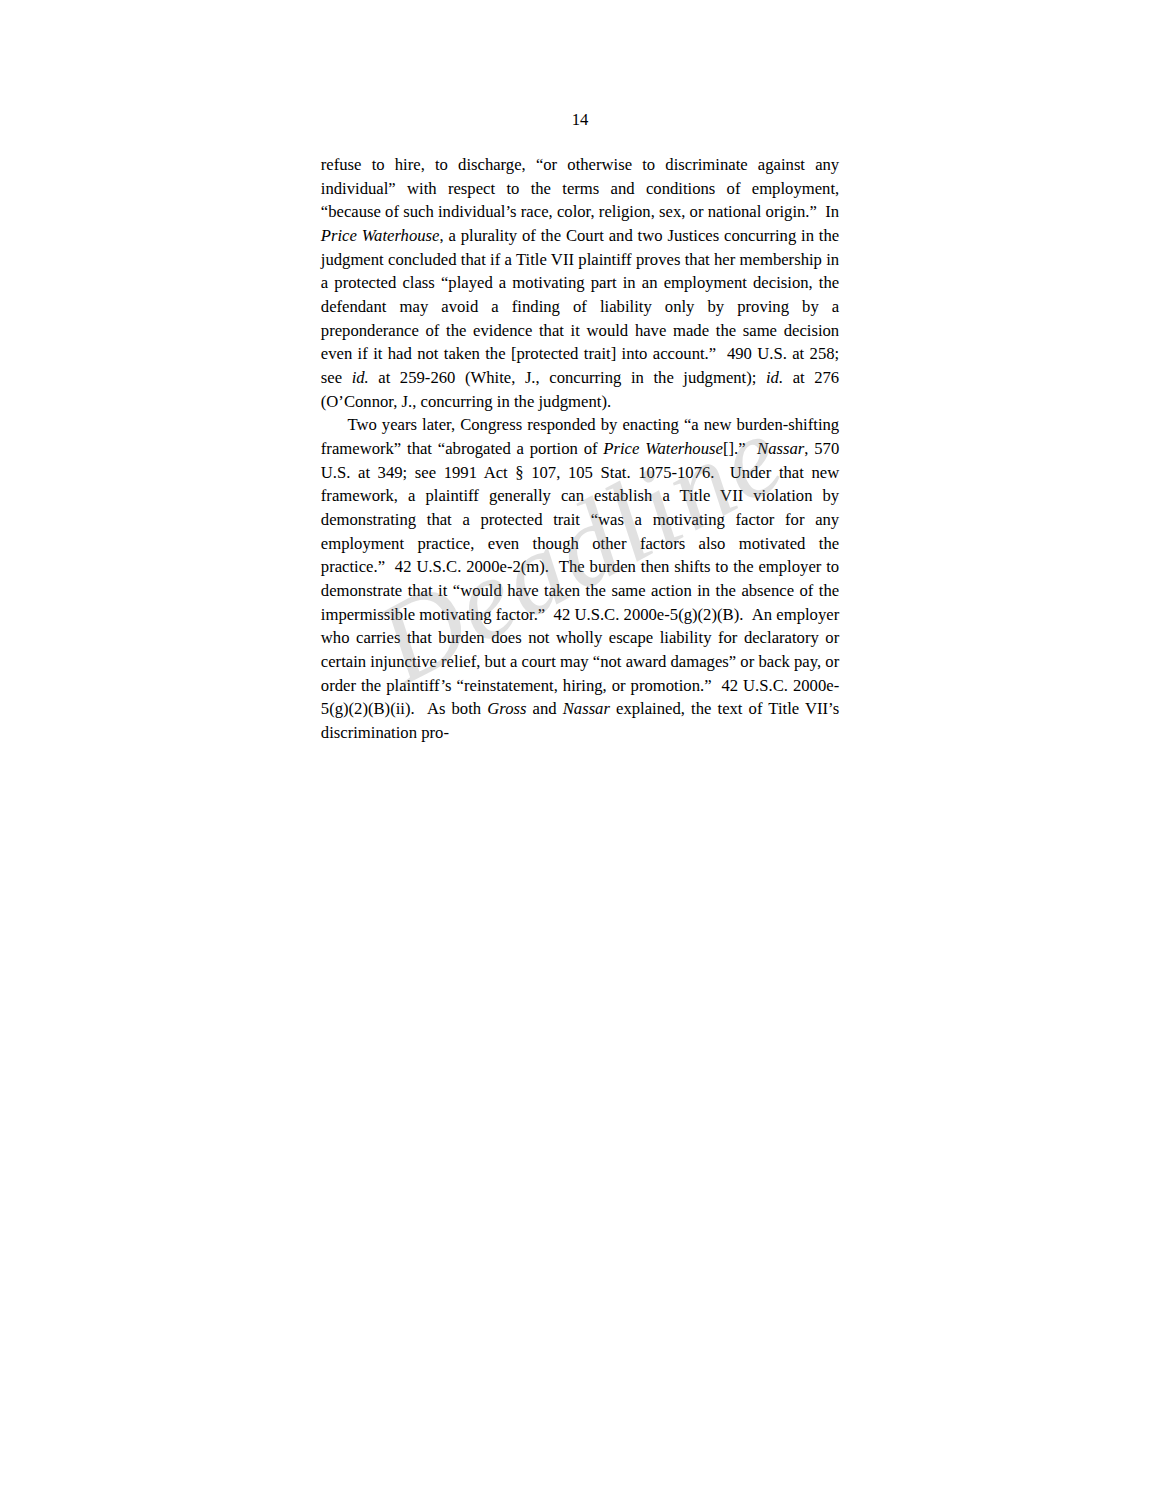Deadline
14
refuse to hire, to discharge, “or otherwise to discriminate against any individual” with respect to the terms and conditions of employment, “because of such individual’s race, color, religion, sex, or national origin.” In Price Waterhouse, a plurality of the Court and two Justices concurring in the judgment concluded that if a Title VII plaintiff proves that her membership in a protected class “played a motivating part in an employment decision, the defendant may avoid a finding of liability only by proving by a preponderance of the evidence that it would have made the same decision even if it had not taken the [protected trait] into account.” 490 U.S. at 258; see id. at 259-260 (White, J., concurring in the judgment); id. at 276 (O’Connor, J., concurring in the judgment).
Two years later, Congress responded by enacting “a new burden-shifting framework” that “abrogated a portion of Price Waterhouse[].” Nassar, 570 U.S. at 349; see 1991 Act § 107, 105 Stat. 1075-1076. Under that new framework, a plaintiff generally can establish a Title VII violation by demonstrating that a protected trait “was a motivating factor for any employment practice, even though other factors also motivated the practice.” 42 U.S.C. 2000e-2(m). The burden then shifts to the employer to demonstrate that it “would have taken the same action in the absence of the impermissible motivating factor.” 42 U.S.C. 2000e-5(g)(2)(B). An employer who carries that burden does not wholly escape liability for declaratory or certain injunctive relief, but a court may “not award damages” or back pay, or order the plaintiff’s “reinstatement, hiring, or promotion.” 42 U.S.C. 2000e-5(g)(2)(B)(ii). As both Gross and Nassar explained, the text of Title VII’s discrimination pro-